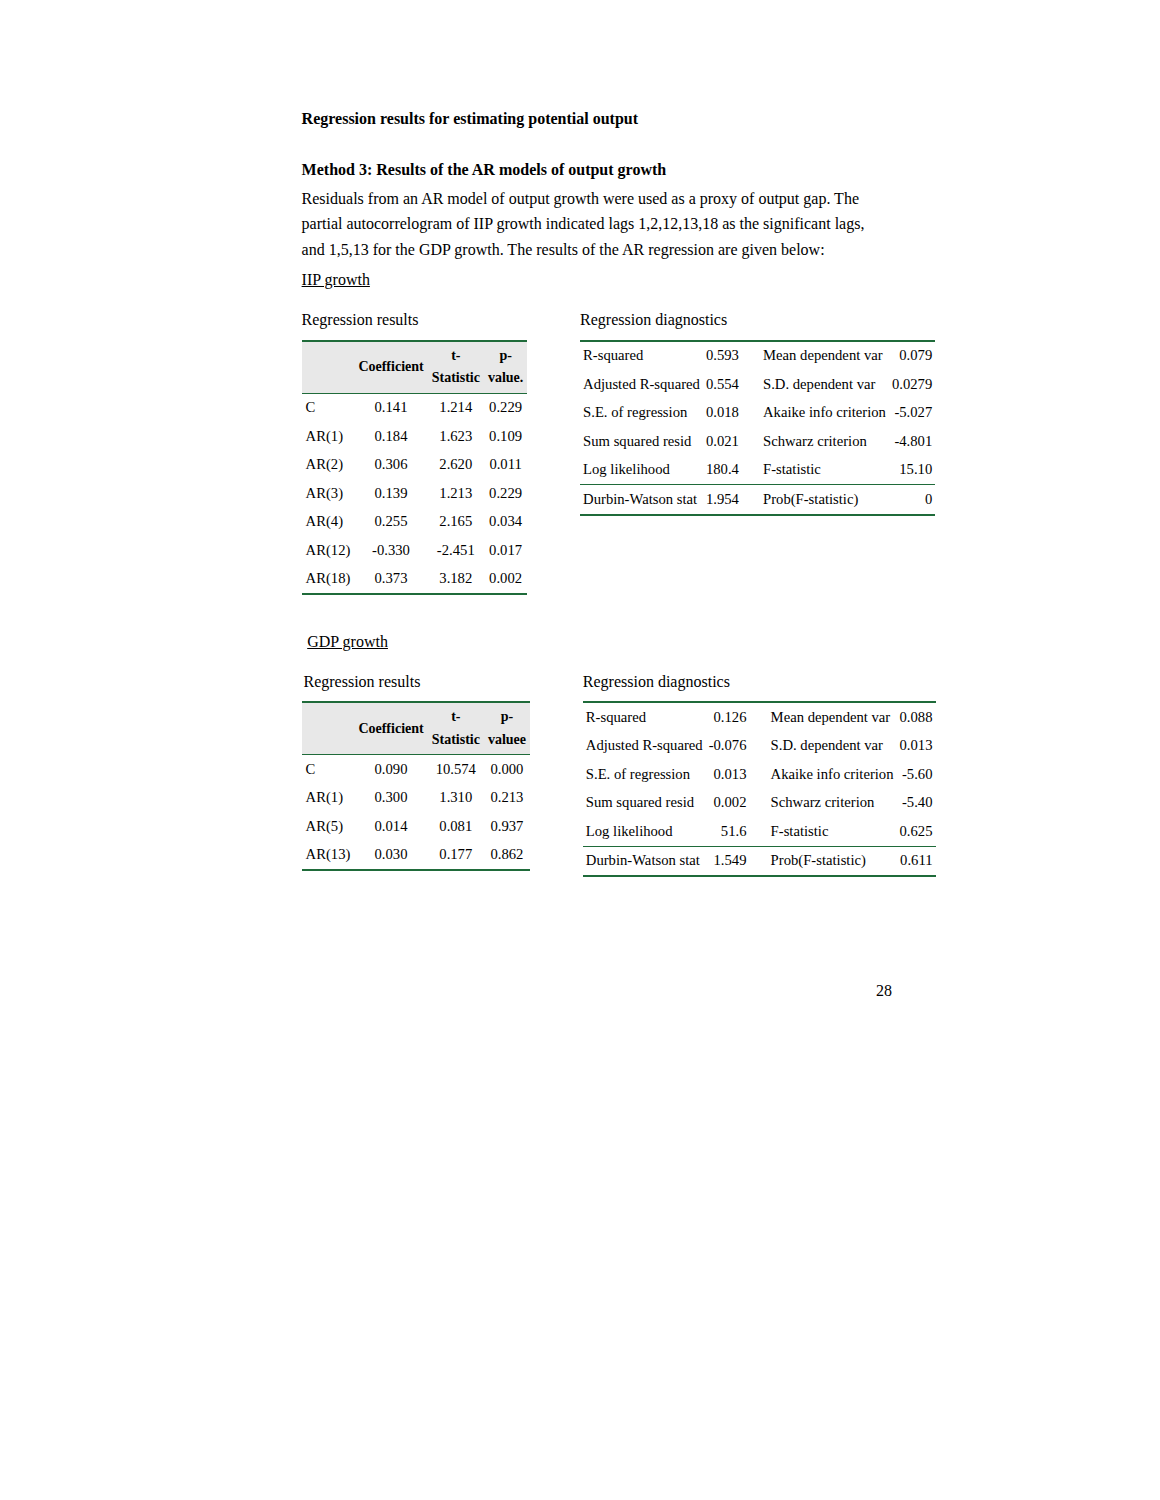Regression results for estimating potential output
Method 3: Results of the AR models of output growth
Residuals from an AR model of output growth were used as a proxy of output gap. The partial autocorrelogram of IIP growth indicated lags 1,2,12,13,18 as the significant lags, and 1,5,13 for the GDP growth. The results of the AR regression are given below:
IIP growth
Regression results
| | Coefficient | t-Statistic | p-value. |
| --- | --- | --- | --- |
| C | 0.141 | 1.214 | 0.229 |
| AR(1) | 0.184 | 1.623 | 0.109 |
| AR(2) | 0.306 | 2.620 | 0.011 |
| AR(3) | 0.139 | 1.213 | 0.229 |
| AR(4) | 0.255 | 2.165 | 0.034 |
| AR(12) | -0.330 | -2.451 | 0.017 |
| AR(18) | 0.373 | 3.182 | 0.002 |
Regression diagnostics
| R-squared | 0.593 | Mean dependent var | 0.079 |
| Adjusted R-squared | 0.554 | S.D. dependent var | 0.0279 |
| S.E. of regression | 0.018 | Akaike info criterion | -5.027 |
| Sum squared resid | 0.021 | Schwarz criterion | -4.801 |
| Log likelihood | 180.4 | F-statistic | 15.10 |
| Durbin-Watson stat | 1.954 | Prob(F-statistic) | 0 |
GDP growth
Regression results
| | Coefficient | t-Statistic | p-valuee |
| --- | --- | --- | --- |
| C | 0.090 | 10.574 | 0.000 |
| AR(1) | 0.300 | 1.310 | 0.213 |
| AR(5) | 0.014 | 0.081 | 0.937 |
| AR(13) | 0.030 | 0.177 | 0.862 |
Regression diagnostics
| R-squared | 0.126 | Mean dependent var | 0.088 |
| Adjusted R-squared | -0.076 | S.D. dependent var | 0.013 |
| S.E. of regression | 0.013 | Akaike info criterion | -5.60 |
| Sum squared resid | 0.002 | Schwarz criterion | -5.40 |
| Log likelihood | 51.6 | F-statistic | 0.625 |
| Durbin-Watson stat | 1.549 | Prob(F-statistic) | 0.611 |
28